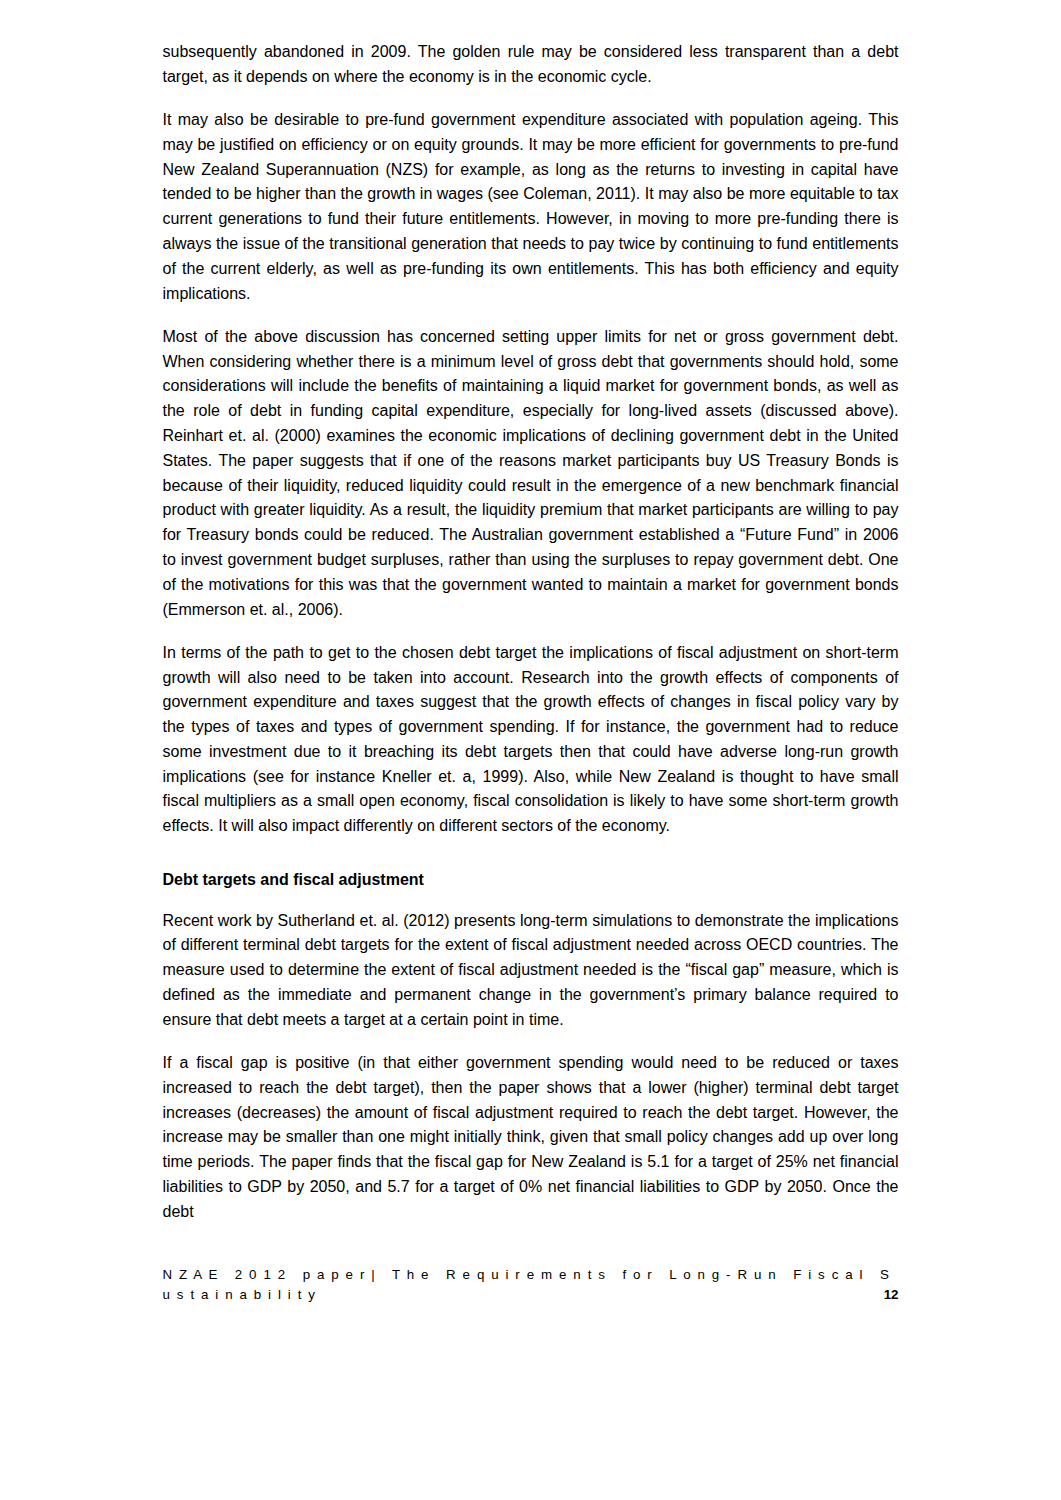subsequently abandoned in 2009. The golden rule may be considered less transparent than a debt target, as it depends on where the economy is in the economic cycle.
It may also be desirable to pre-fund government expenditure associated with population ageing. This may be justified on efficiency or on equity grounds. It may be more efficient for governments to pre-fund New Zealand Superannuation (NZS) for example, as long as the returns to investing in capital have tended to be higher than the growth in wages (see Coleman, 2011). It may also be more equitable to tax current generations to fund their future entitlements. However, in moving to more pre-funding there is always the issue of the transitional generation that needs to pay twice by continuing to fund entitlements of the current elderly, as well as pre-funding its own entitlements. This has both efficiency and equity implications.
Most of the above discussion has concerned setting upper limits for net or gross government debt. When considering whether there is a minimum level of gross debt that governments should hold, some considerations will include the benefits of maintaining a liquid market for government bonds, as well as the role of debt in funding capital expenditure, especially for long-lived assets (discussed above). Reinhart et. al. (2000) examines the economic implications of declining government debt in the United States. The paper suggests that if one of the reasons market participants buy US Treasury Bonds is because of their liquidity, reduced liquidity could result in the emergence of a new benchmark financial product with greater liquidity. As a result, the liquidity premium that market participants are willing to pay for Treasury bonds could be reduced. The Australian government established a “Future Fund” in 2006 to invest government budget surpluses, rather than using the surpluses to repay government debt. One of the motivations for this was that the government wanted to maintain a market for government bonds (Emmerson et. al., 2006).
In terms of the path to get to the chosen debt target the implications of fiscal adjustment on short-term growth will also need to be taken into account. Research into the growth effects of components of government expenditure and taxes suggest that the growth effects of changes in fiscal policy vary by the types of taxes and types of government spending. If for instance, the government had to reduce some investment due to it breaching its debt targets then that could have adverse long-run growth implications (see for instance Kneller et. a, 1999). Also, while New Zealand is thought to have small fiscal multipliers as a small open economy, fiscal consolidation is likely to have some short-term growth effects. It will also impact differently on different sectors of the economy.
Debt targets and fiscal adjustment
Recent work by Sutherland et. al. (2012) presents long-term simulations to demonstrate the implications of different terminal debt targets for the extent of fiscal adjustment needed across OECD countries. The measure used to determine the extent of fiscal adjustment needed is the “fiscal gap” measure, which is defined as the immediate and permanent change in the government’s primary balance required to ensure that debt meets a target at a certain point in time.
If a fiscal gap is positive (in that either government spending would need to be reduced or taxes increased to reach the debt target), then the paper shows that a lower (higher) terminal debt target increases (decreases) the amount of fiscal adjustment required to reach the debt target. However, the increase may be smaller than one might initially think, given that small policy changes add up over long time periods. The paper finds that the fiscal gap for New Zealand is 5.1 for a target of 25% net financial liabilities to GDP by 2050, and 5.7 for a target of 0% net financial liabilities to GDP by 2050. Once the debt
N Z A E 2 0 1 2 p a p e r | T h e R e q u i r e m e n t s f o r L o n g - R u n F i s c a l S u s t a i n a b i l i t y 12